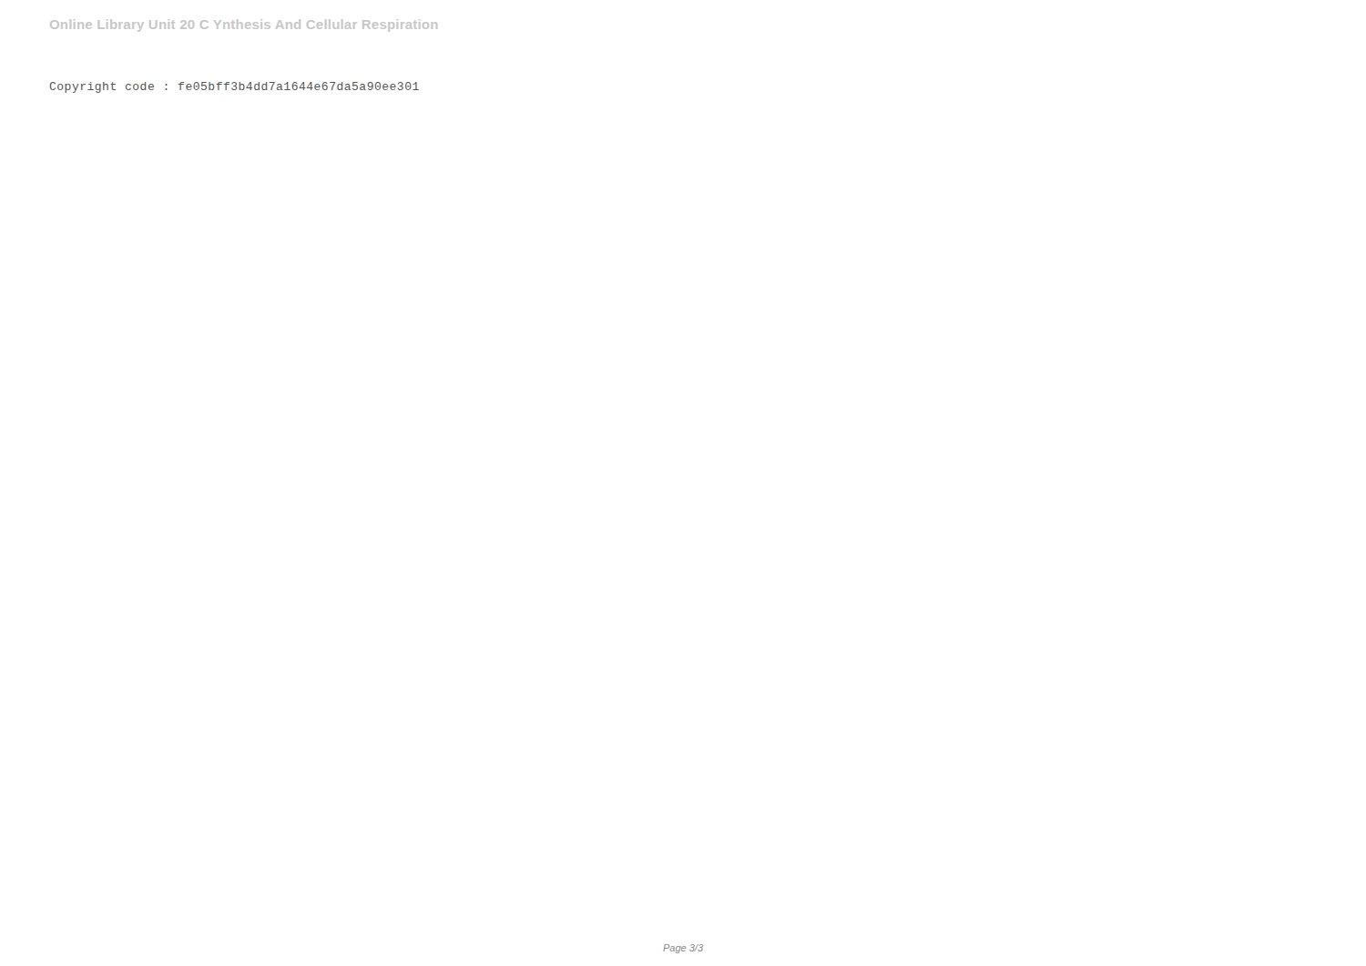Online Library Unit 20 C Ynthesis And Cellular Respiration
Copyright code : fe05bff3b4dd7a1644e67da5a90ee301
Page 3/3